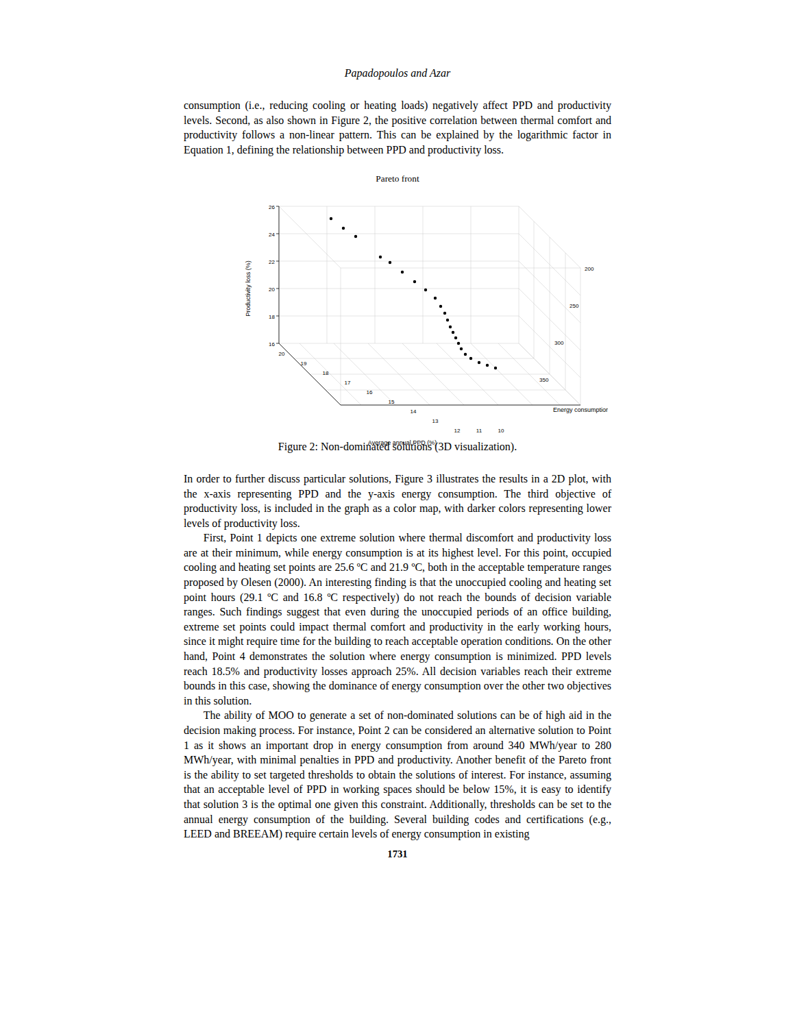Papadopoulos and Azar
consumption (i.e., reducing cooling or heating loads) negatively affect PPD and productivity levels. Second, as also shown in Figure 2, the positive correlation between thermal comfort and productivity follows a non-linear pattern. This can be explained by the logarithmic factor in Equation 1, defining the relationship between PPD and productivity loss.
Pareto front
26 24 22 20 18 16 Productivity loss (%) 20 19 18 17 16 15 14 13 12 11 10 Average annual PPD (%) 200 250 300 350 Energy consumption (MWh/year)
Figure 2: Non-dominated solutions (3D visualization).
In order to further discuss particular solutions, Figure 3 illustrates the results in a 2D plot, with the x-axis representing PPD and the y-axis energy consumption. The third objective of productivity loss, is included in the graph as a color map, with darker colors representing lower levels of productivity loss.
First, Point 1 depicts one extreme solution where thermal discomfort and productivity loss are at their minimum, while energy consumption is at its highest level. For this point, occupied cooling and heating set points are 25.6 ºC and 21.9 ºC, both in the acceptable temperature ranges proposed by Olesen (2000). An interesting finding is that the unoccupied cooling and heating set point hours (29.1 ºC and 16.8 ºC respectively) do not reach the bounds of decision variable ranges. Such findings suggest that even during the unoccupied periods of an office building, extreme set points could impact thermal comfort and productivity in the early working hours, since it might require time for the building to reach acceptable operation conditions. On the other hand, Point 4 demonstrates the solution where energy consumption is minimized. PPD levels reach 18.5% and productivity losses approach 25%. All decision variables reach their extreme bounds in this case, showing the dominance of energy consumption over the other two objectives in this solution.
The ability of MOO to generate a set of non-dominated solutions can be of high aid in the decision making process. For instance, Point 2 can be considered an alternative solution to Point 1 as it shows an important drop in energy consumption from around 340 MWh/year to 280 MWh/year, with minimal penalties in PPD and productivity. Another benefit of the Pareto front is the ability to set targeted thresholds to obtain the solutions of interest. For instance, assuming that an acceptable level of PPD in working spaces should be below 15%, it is easy to identify that solution 3 is the optimal one given this constraint. Additionally, thresholds can be set to the annual energy consumption of the building. Several building codes and certifications (e.g., LEED and BREEAM) require certain levels of energy consumption in existing
1731